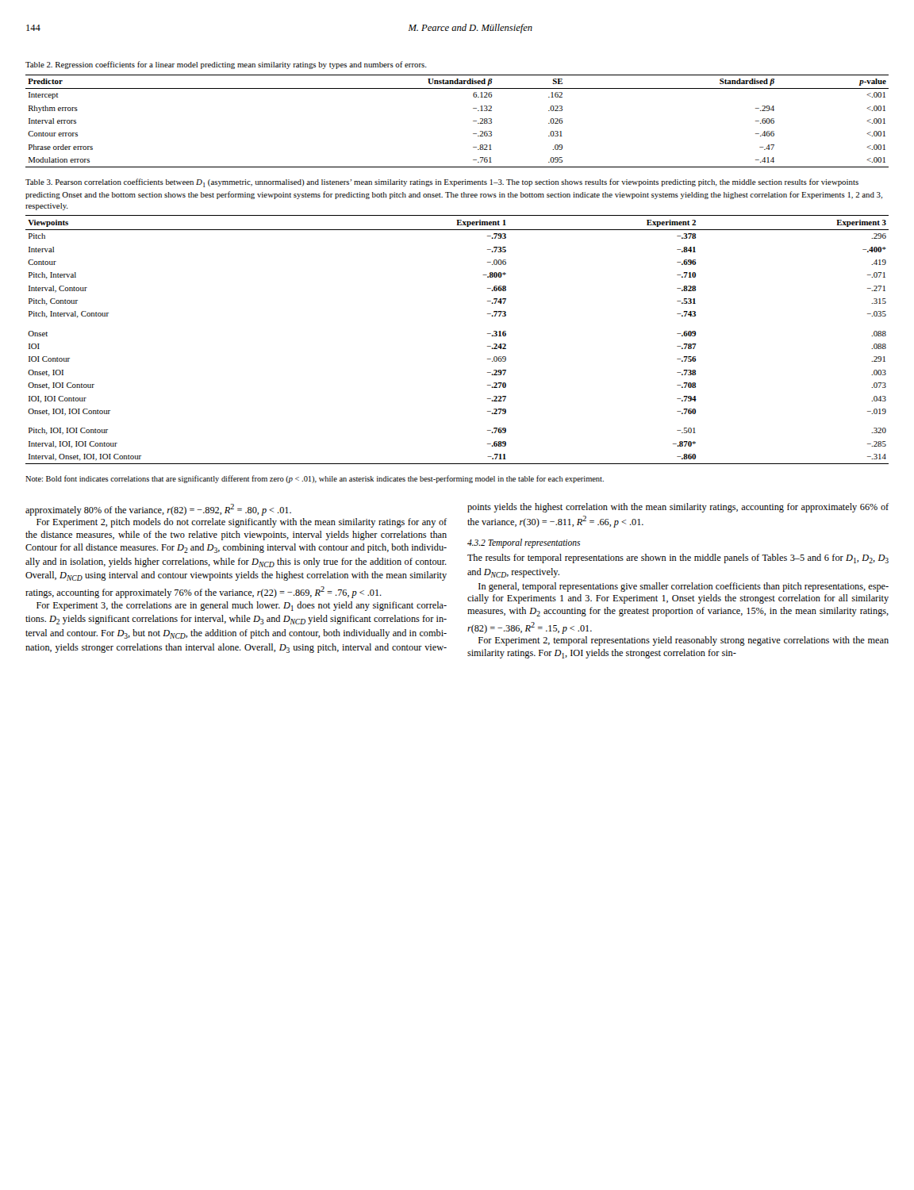144
M. Pearce and D. Müllensiefen
Table 2. Regression coefficients for a linear model predicting mean similarity ratings by types and numbers of errors.
| Predictor | Unstandardised β | SE | Standardised β | p -value |
| --- | --- | --- | --- | --- |
| Intercept | 6.126 | .162 | | <.001 |
| Rhythm errors | −.132 | .023 | −.294 | <.001 |
| Interval errors | −.283 | .026 | −.606 | <.001 |
| Contour errors | −.263 | .031 | −.466 | <.001 |
| Phrase order errors | −.821 | .09 | −.47 | <.001 |
| Modulation errors | −.761 | .095 | −.414 | <.001 |
Table 3. Pearson correlation coefficients between D 1 (asymmetric, unnormalised) and listeners’ mean similarity ratings in Experiments 1–3. The top section shows results for viewpoints predicting pitch, the middle section results for viewpoints predicting Onset and the bottom section shows the best performing viewpoint systems for predicting both pitch and onset. The three rows in the bottom section indicate the viewpoint systems yielding the highest correlation for Experiments 1, 2 and 3, respectively.
| Viewpoints | Experiment 1 | Experiment 2 | Experiment 3 |
| --- | --- | --- | --- |
| Pitch | − .793 | − .378 | .296 |
| Interval | − .735 | − .841 | − .400 * |
| Contour | −.006 | − .696 | .419 |
| Pitch, Interval | − .800 * | − .710 | −.071 |
| Interval, Contour | − .668 | − .828 | −.271 |
| Pitch, Contour | − .747 | − .531 | .315 |
| Pitch, Interval, Contour | − .773 | − .743 | −.035 |
| Onset | − .316 | − .609 | .088 |
| IOI | − .242 | − .787 | .088 |
| IOI Contour | −.069 | − .756 | .291 |
| Onset, IOI | − .297 | − .738 | .003 |
| Onset, IOI Contour | − .270 | − .708 | .073 |
| IOI, IOI Contour | − .227 | − .794 | .043 |
| Onset, IOI, IOI Contour | − .279 | − .760 | −.019 |
| Pitch, IOI, IOI Contour | − .769 | −.501 | .320 |
| Interval, IOI, IOI Contour | − .689 | − .870 * | −.285 |
| Interval, Onset, IOI, IOI Contour | − .711 | − .860 | −.314 |
Note: Bold font indicates correlations that are significantly different from zero (p < .01), while an asterisk indicates the best-performing model in the table for each experiment.
approximately 80% of the variance, r(82) = −.892, R2 = .80, p < .01.
For Experiment 2, pitch models do not correlate significantly with the mean similarity ratings for any of the distance measures, while of the two relative pitch viewpoints, interval yields higher correlations than Contour for all distance measures. For D2 and D3, combining interval with contour and pitch, both individually and in isolation, yields higher correlations, while for DNCD this is only true for the addition of contour. Overall, DNCD using interval and contour viewpoints yields the highest correlation with the mean similarity ratings, accounting for approximately 76% of the variance, r(22) = −.869, R2 = .76, p < .01.
For Experiment 3, the correlations are in general much lower. D1 does not yield any significant correlations. D2 yields significant correlations for interval, while D3 and DNCD yield significant correlations for interval and contour. For D3, but not DNCD, the addition of pitch and contour, both individually and in combination, yields stronger correlations than interval alone. Overall, D3 using pitch, interval and contour viewpoints yields the highest correlation with the mean similarity ratings, accounting for approximately 66% of the variance, r(30) = −.811, R2 = .66, p < .01.
4.3.2 Temporal representations
The results for temporal representations are shown in the middle panels of Tables 3–5 and 6 for D1, D2, D3 and DNCD, respectively.
In general, temporal representations give smaller correlation coefficients than pitch representations, especially for Experiments 1 and 3. For Experiment 1, Onset yields the strongest correlation for all similarity measures, with D2 accounting for the greatest proportion of variance, 15%, in the mean similarity ratings, r(82) = −.386, R2 = .15, p < .01.
For Experiment 2, temporal representations yield reasonably strong negative correlations with the mean similarity ratings. For D1, IOI yields the strongest correlation for sin-